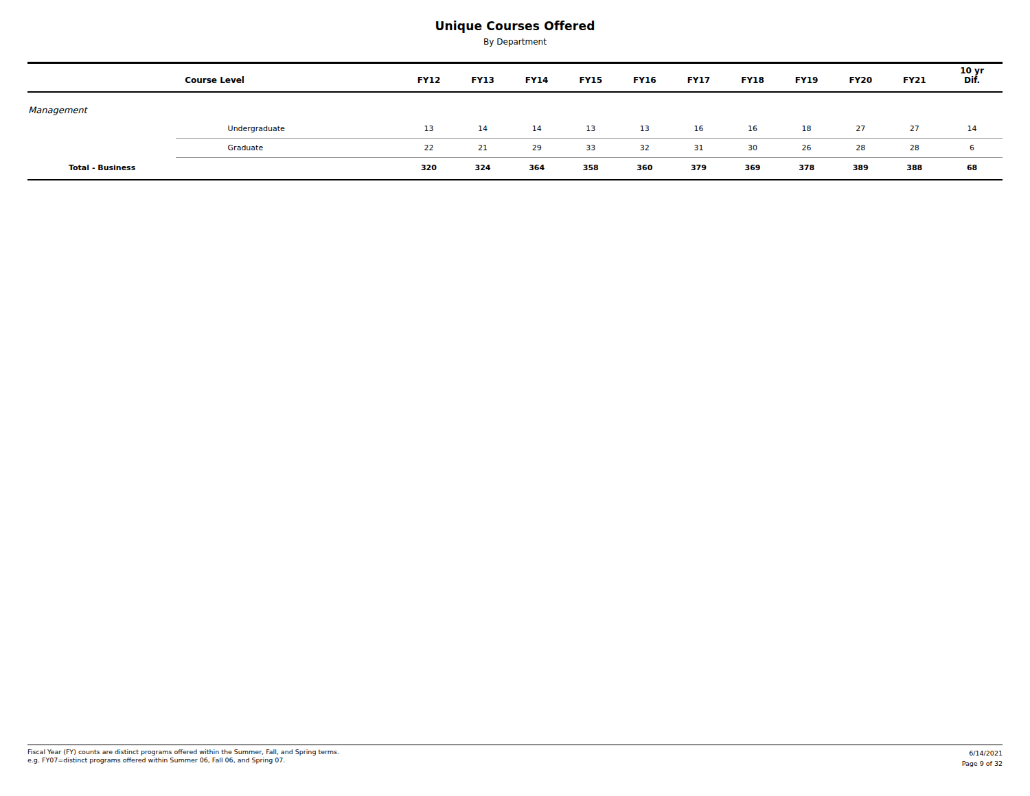Unique Courses Offered
By Department
| Course Level | FY12 | FY13 | FY14 | FY15 | FY16 | FY17 | FY18 | FY19 | FY20 | FY21 | 10 yr Dif. |
| --- | --- | --- | --- | --- | --- | --- | --- | --- | --- | --- | --- |
| Management |
| | | Undergraduate | 13 | 14 | 14 | 13 | 13 | 16 | 16 | 18 | 27 | 27 | 14 |
| | | Graduate | 22 | 21 | 29 | 33 | 32 | 31 | 30 | 26 | 28 | 28 | 6 |
| Total - Business | 320 | 324 | 364 | 358 | 360 | 379 | 369 | 378 | 389 | 388 | 68 |
Fiscal Year (FY) counts are distinct programs offered within the Summer, Fall, and Spring terms.
e.g. FY07=distinct programs offered within Summer 06, Fall 06, and Spring 07.
6/14/2021
Page 9 of 32